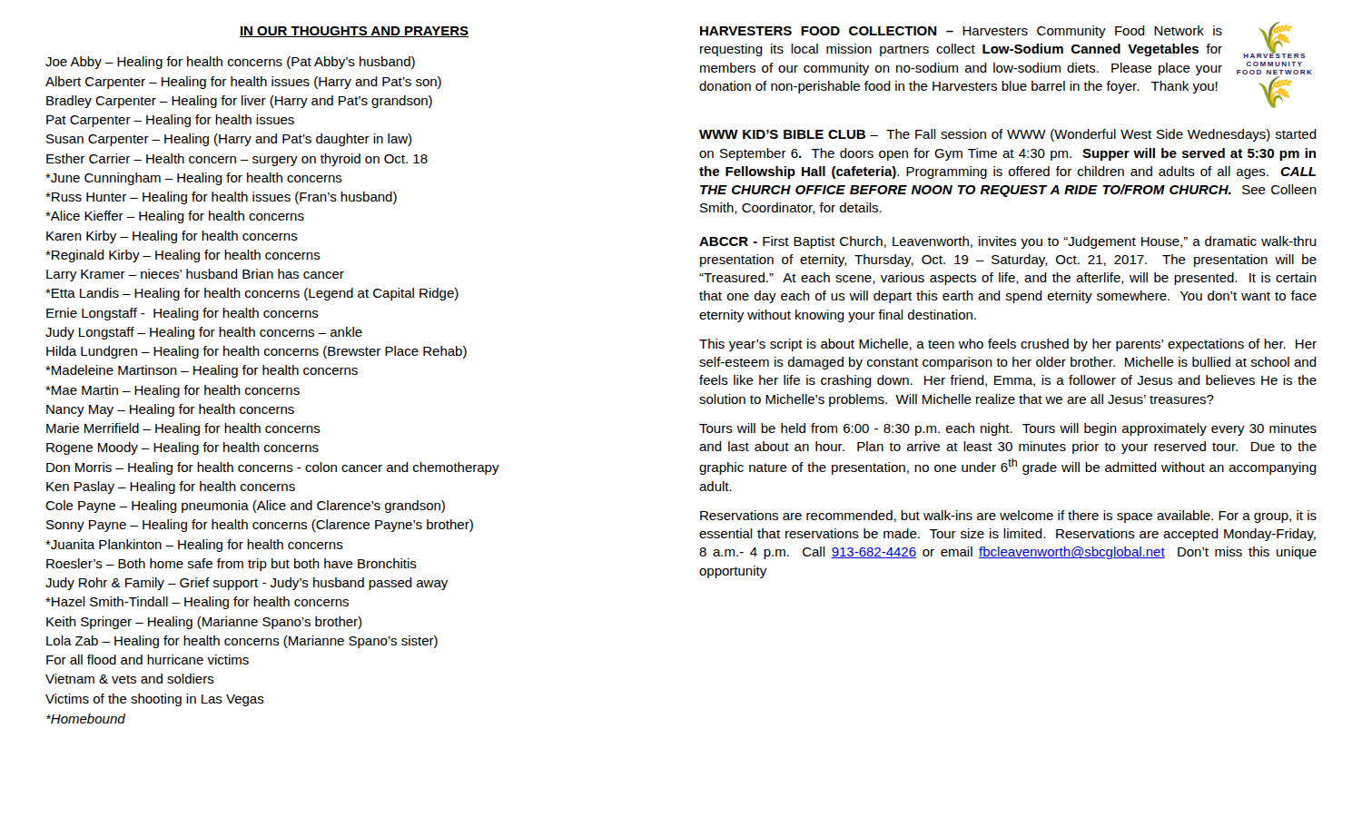IN OUR THOUGHTS AND PRAYERS
Joe Abby – Healing for health concerns (Pat Abby’s husband)
Albert Carpenter – Healing for health issues (Harry and Pat’s son)
Bradley Carpenter – Healing for liver (Harry and Pat’s grandson)
Pat Carpenter – Healing for health issues
Susan Carpenter – Healing (Harry and Pat’s daughter in law)
Esther Carrier – Health concern – surgery on thyroid on Oct. 18
*June Cunningham – Healing for health concerns
*Russ Hunter – Healing for health issues (Fran’s husband)
*Alice Kieffer – Healing for health concerns
Karen Kirby – Healing for health concerns
*Reginald Kirby – Healing for health concerns
Larry Kramer – nieces’ husband Brian has cancer
*Etta Landis – Healing for health concerns (Legend at Capital Ridge)
Ernie Longstaff - Healing for health concerns
Judy Longstaff – Healing for health concerns – ankle
Hilda Lundgren – Healing for health concerns (Brewster Place Rehab)
*Madeleine Martinson – Healing for health concerns
*Mae Martin – Healing for health concerns
Nancy May – Healing for health concerns
Marie Merrifield – Healing for health concerns
Rogene Moody – Healing for health concerns
Don Morris – Healing for health concerns - colon cancer and chemotherapy
Ken Paslay – Healing for health concerns
Cole Payne – Healing pneumonia (Alice and Clarence’s grandson)
Sonny Payne – Healing for health concerns (Clarence Payne’s brother)
*Juanita Plankinton – Healing for health concerns
Roesler’s – Both home safe from trip but both have Bronchitis
Judy Rohr & Family – Grief support - Judy’s husband passed away
*Hazel Smith-Tindall – Healing for health concerns
Keith Springer – Healing (Marianne Spano’s brother)
Lola Zab – Healing for health concerns (Marianne Spano’s sister)
For all flood and hurricane victims
Vietnam & vets and soldiers
Victims of the shooting in Las Vegas
*Homebound
🌾
HARVESTERS
COMMUNITY
FOOD NETWORK
🌾
HARVESTERS FOOD COLLECTION – Harvesters Community Food Network is requesting its local mission partners collect Low-Sodium Canned Vegetables for members of our community on no-sodium and low-sodium diets. Please place your donation of non-perishable food in the Harvesters blue barrel in the foyer. Thank you!
WWW KID’S BIBLE CLUB – The Fall session of WWW (Wonderful West Side Wednesdays) started on September 6. The doors open for Gym Time at 4:30 pm. Supper will be served at 5:30 pm in the Fellowship Hall (cafeteria). Programming is offered for children and adults of all ages. CALL THE CHURCH OFFICE BEFORE NOON TO REQUEST A RIDE TO/FROM CHURCH. See Colleen Smith, Coordinator, for details.
ABCCR - First Baptist Church, Leavenworth, invites you to “Judgement House,” a dramatic walk-thru presentation of eternity, Thursday, Oct. 19 – Saturday, Oct. 21, 2017. The presentation will be “Treasured.” At each scene, various aspects of life, and the afterlife, will be presented. It is certain that one day each of us will depart this earth and spend eternity somewhere. You don’t want to face eternity without knowing your final destination.
This year’s script is about Michelle, a teen who feels crushed by her parents’ expectations of her. Her self-esteem is damaged by constant comparison to her older brother. Michelle is bullied at school and feels like her life is crashing down. Her friend, Emma, is a follower of Jesus and believes He is the solution to Michelle’s problems. Will Michelle realize that we are all Jesus’ treasures?
Tours will be held from 6:00 - 8:30 p.m. each night. Tours will begin approximately every 30 minutes and last about an hour. Plan to arrive at least 30 minutes prior to your reserved tour. Due to the graphic nature of the presentation, no one under 6th grade will be admitted without an accompanying adult.
Reservations are recommended, but walk-ins are welcome if there is space available. For a group, it is essential that reservations be made. Tour size is limited. Reservations are accepted Monday-Friday, 8 a.m.- 4 p.m. Call 913-682-4426 or email fbcleavenworth@sbcglobal.net Don’t miss this unique opportunity